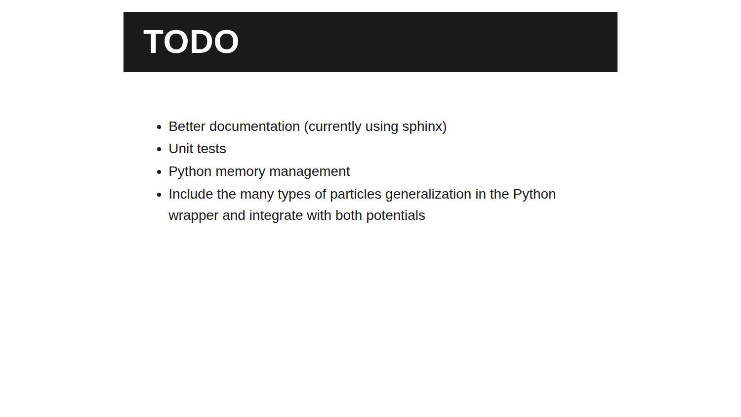TODO
Better documentation (currently using sphinx)
Unit tests
Python memory management
Include the many types of particles generalization in the Python wrapper and integrate with both potentials